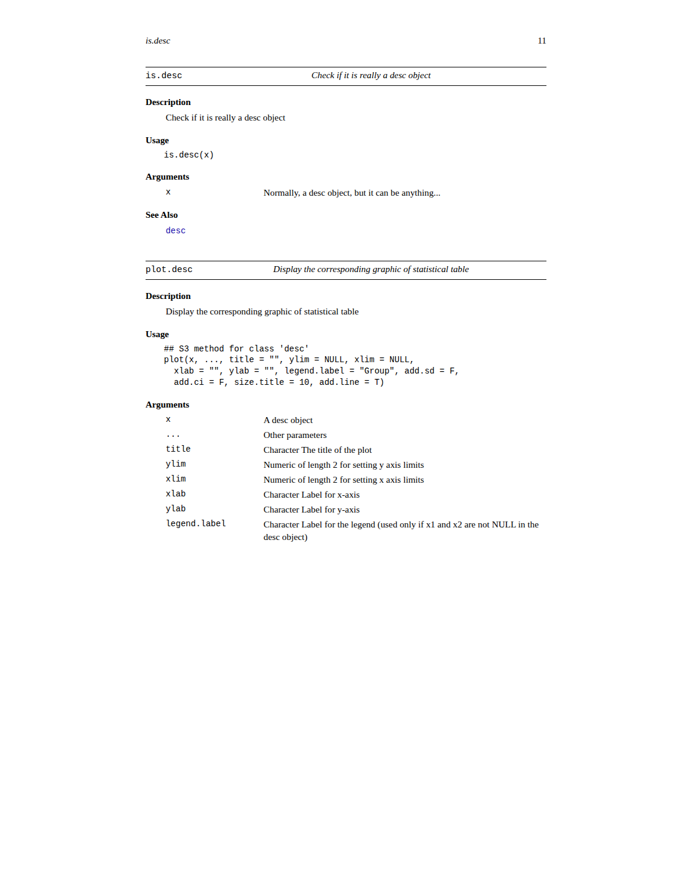is.desc 11
is.desc Check if it is really a desc object
Description
Check if it is really a desc object
Usage
is.desc(x)
Arguments
x
Normally, a desc object, but it can be anything...
See Also
desc
plot.desc Display the corresponding graphic of statistical table
Description
Display the corresponding graphic of statistical table
Usage
## S3 method for class 'desc'
plot(x, ..., title = "", ylim = NULL, xlim = NULL,
  xlab = "", ylab = "", legend.label = "Group", add.sd = F,
  add.ci = F, size.title = 10, add.line = T)
Arguments
x
A desc object
...
Other parameters
title
Character The title of the plot
ylim
Numeric of length 2 for setting y axis limits
xlim
Numeric of length 2 for setting x axis limits
xlab
Character Label for x-axis
ylab
Character Label for y-axis
legend.label
Character Label for the legend (used only if x1 and x2 are not NULL in the desc object)